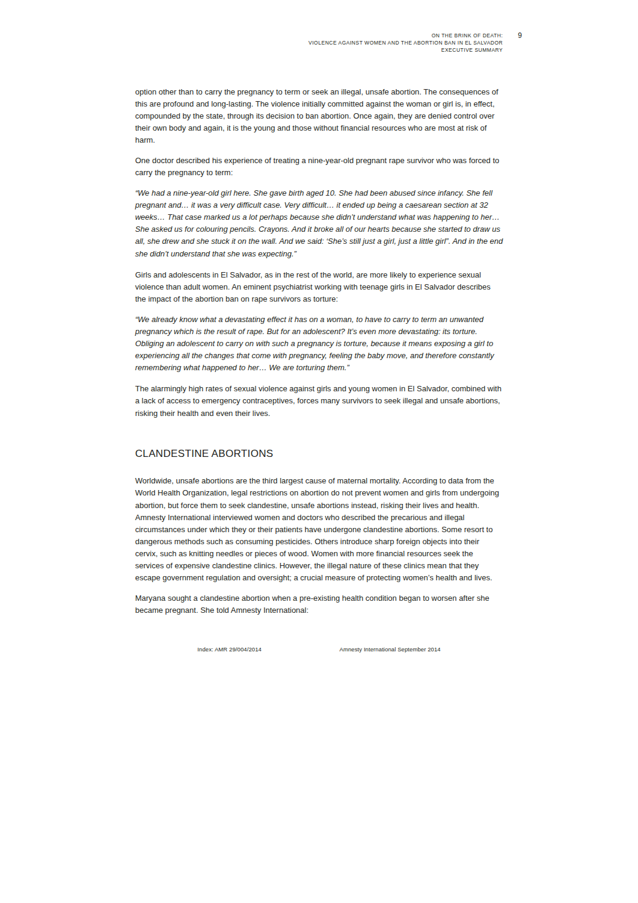9 On the brink of death:
Violence against women and the abortion ban in El Salvador
Executive summary
option other than to carry the pregnancy to term or seek an illegal, unsafe abortion. The consequences of this are profound and long-lasting. The violence initially committed against the woman or girl is, in effect, compounded by the state, through its decision to ban abortion. Once again, they are denied control over their own body and again, it is the young and those without financial resources who are most at risk of harm.
One doctor described his experience of treating a nine-year-old pregnant rape survivor who was forced to carry the pregnancy to term:
“We had a nine-year-old girl here. She gave birth aged 10. She had been abused since infancy. She fell pregnant and… it was a very difficult case. Very difficult… it ended up being a caesarean section at 32 weeks… That case marked us a lot perhaps because she didn’t understand what was happening to her… She asked us for colouring pencils. Crayons. And it broke all of our hearts because she started to draw us all, she drew and she stuck it on the wall. And we said: ‘She’s still just a girl, just a little girl”. And in the end she didn’t understand that she was expecting.”
Girls and adolescents in El Salvador, as in the rest of the world, are more likely to experience sexual violence than adult women. An eminent psychiatrist working with teenage girls in El Salvador describes the impact of the abortion ban on rape survivors as torture:
“We already know what a devastating effect it has on a woman, to have to carry to term an unwanted pregnancy which is the result of rape. But for an adolescent? It’s even more devastating: its torture. Obliging an adolescent to carry on with such a pregnancy is torture, because it means exposing a girl to experiencing all the changes that come with pregnancy, feeling the baby move, and therefore constantly remembering what happened to her… We are torturing them.”
The alarmingly high rates of sexual violence against girls and young women in El Salvador, combined with a lack of access to emergency contraceptives, forces many survivors to seek illegal and unsafe abortions, risking their health and even their lives.
Clandestine abortions
Worldwide, unsafe abortions are the third largest cause of maternal mortality. According to data from the World Health Organization, legal restrictions on abortion do not prevent women and girls from undergoing abortion, but force them to seek clandestine, unsafe abortions instead, risking their lives and health. Amnesty International interviewed women and doctors who described the precarious and illegal circumstances under which they or their patients have undergone clandestine abortions. Some resort to dangerous methods such as consuming pesticides. Others introduce sharp foreign objects into their cervix, such as knitting needles or pieces of wood. Women with more financial resources seek the services of expensive clandestine clinics. However, the illegal nature of these clinics mean that they escape government regulation and oversight; a crucial measure of protecting women’s health and lives.
Maryana sought a clandestine abortion when a pre-existing health condition began to worsen after she became pregnant. She told Amnesty International:
Index: AMR 29/004/2014 Amnesty International September 2014